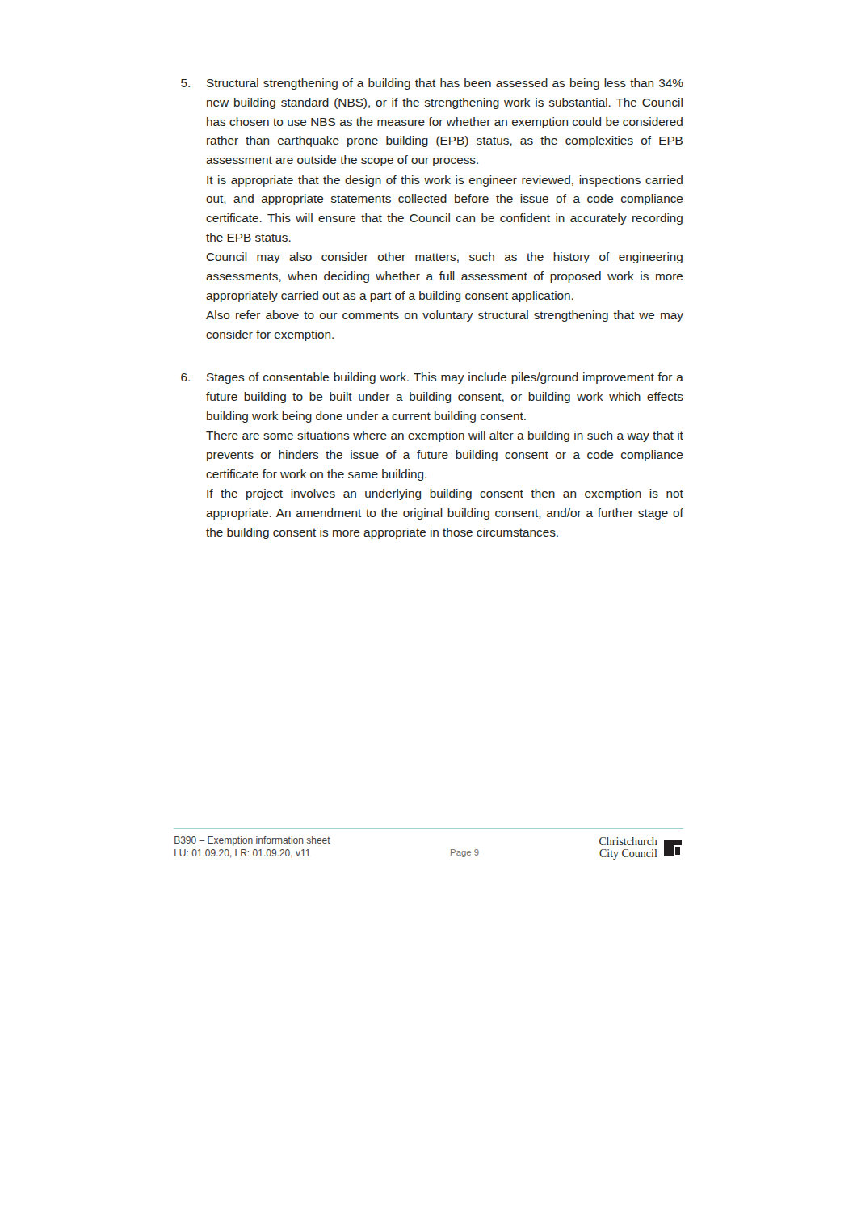5.
Structural strengthening of a building that has been assessed as being less than 34% new building standard (NBS), or if the strengthening work is substantial. The Council has chosen to use NBS as the measure for whether an exemption could be considered rather than earthquake prone building (EPB) status, as the complexities of EPB assessment are outside the scope of our process.
It is appropriate that the design of this work is engineer reviewed, inspections carried out, and appropriate statements collected before the issue of a code compliance certificate. This will ensure that the Council can be confident in accurately recording the EPB status.
Council may also consider other matters, such as the history of engineering assessments, when deciding whether a full assessment of proposed work is more appropriately carried out as a part of a building consent application.
Also refer above to our comments on voluntary structural strengthening that we may consider for exemption.
6.
Stages of consentable building work. This may include piles/ground improvement for a future building to be built under a building consent, or building work which effects building work being done under a current building consent.
There are some situations where an exemption will alter a building in such a way that it prevents or hinders the issue of a future building consent or a code compliance certificate for work on the same building.
If the project involves an underlying building consent then an exemption is not appropriate. An amendment to the original building consent, and/or a further stage of the building consent is more appropriate in those circumstances.
B390 – Exemption information sheet
LU: 01.09.20, LR: 01.09.20, v11
Page 9
Christchurch City Council